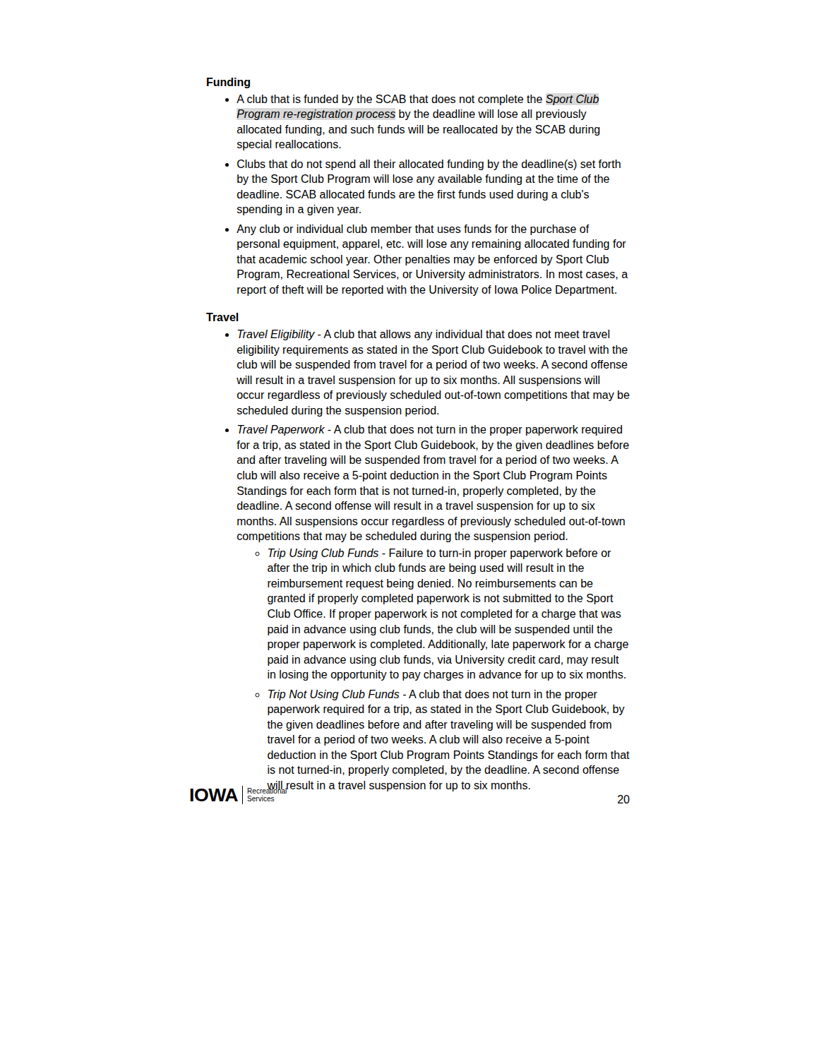Funding
A club that is funded by the SCAB that does not complete the Sport Club Program re-registration process by the deadline will lose all previously allocated funding, and such funds will be reallocated by the SCAB during special reallocations.
Clubs that do not spend all their allocated funding by the deadline(s) set forth by the Sport Club Program will lose any available funding at the time of the deadline. SCAB allocated funds are the first funds used during a club's spending in a given year.
Any club or individual club member that uses funds for the purchase of personal equipment, apparel, etc. will lose any remaining allocated funding for that academic school year. Other penalties may be enforced by Sport Club Program, Recreational Services, or University administrators. In most cases, a report of theft will be reported with the University of Iowa Police Department.
Travel
Travel Eligibility - A club that allows any individual that does not meet travel eligibility requirements as stated in the Sport Club Guidebook to travel with the club will be suspended from travel for a period of two weeks. A second offense will result in a travel suspension for up to six months. All suspensions will occur regardless of previously scheduled out-of-town competitions that may be scheduled during the suspension period.
Travel Paperwork - A club that does not turn in the proper paperwork required for a trip, as stated in the Sport Club Guidebook, by the given deadlines before and after traveling will be suspended from travel for a period of two weeks. A club will also receive a 5-point deduction in the Sport Club Program Points Standings for each form that is not turned-in, properly completed, by the deadline. A second offense will result in a travel suspension for up to six months. All suspensions occur regardless of previously scheduled out-of-town competitions that may be scheduled during the suspension period.
Trip Using Club Funds - Failure to turn-in proper paperwork before or after the trip in which club funds are being used will result in the reimbursement request being denied. No reimbursements can be granted if properly completed paperwork is not submitted to the Sport Club Office. If proper paperwork is not completed for a charge that was paid in advance using club funds, the club will be suspended until the proper paperwork is completed. Additionally, late paperwork for a charge paid in advance using club funds, via University credit card, may result in losing the opportunity to pay charges in advance for up to six months.
Trip Not Using Club Funds - A club that does not turn in the proper paperwork required for a trip, as stated in the Sport Club Guidebook, by the given deadlines before and after traveling will be suspended from travel for a period of two weeks. A club will also receive a 5-point deduction in the Sport Club Program Points Standings for each form that is not turned-in, properly completed, by the deadline. A second offense will result in a travel suspension for up to six months.
IOWA Recreational
Services
20